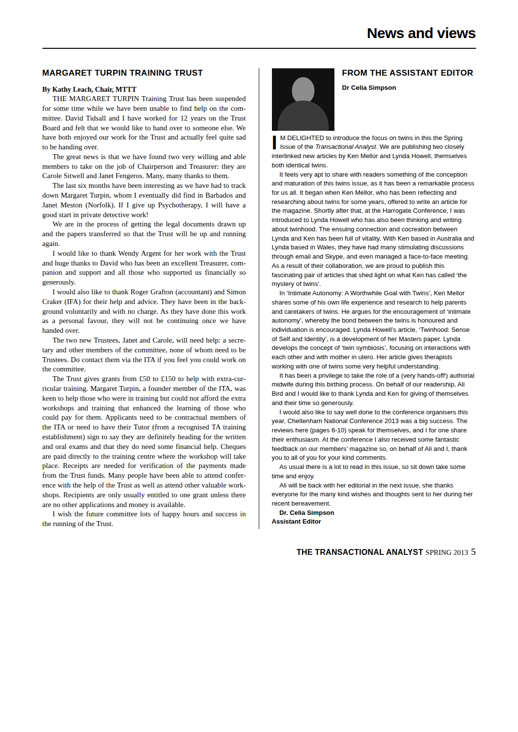News and views
MARGARET TURPIN TRAINING TRUST
By Kathy Leach, Chair, MTTT
THE MARGARET TURPIN Training Trust has been suspended for some time while we have been unable to find help on the committee. David Tidsall and I have worked for 12 years on the Trust Board and felt that we would like to hand over to someone else. We have both enjoyed our work for the Trust and actually feel quite sad to be handing over.
The great news is that we have found two very willing and able members to take on the job of Chairperson and Treasurer: they are Carole Sitwell and Janet Fengeros. Many, many thanks to them.
The last six months have been interesting as we have had to track down Margaret Turpin, whom I eventually did find in Barbados and Janet Meston (Norfolk). If I give up Psychotherapy, I will have a good start in private detective work!
We are in the process of getting the legal documents drawn up and the papers transferred so that the Trust will be up and running again.
I would like to thank Wendy Argent for her work with the Trust and huge thanks to David who has been an excellent Treasurer, companion and support and all those who supported us financially so generously.
I would also like to thank Roger Grafton (accountant) and Simon Craker (IFA) for their help and advice. They have been in the background voluntarily and with no charge. As they have done this work as a personal favour, they will not be continuing once we have handed over.
The two new Trustees, Janet and Carole, will need help: a secretary and other members of the committee, none of whom need to be Trustees. Do contact them via the ITA if you feel you could work on the committee.
The Trust gives grants from £50 to £150 to help with extra-curricular training. Margaret Turpin, a founder member of the ITA, was keen to help those who were in training but could not afford the extra workshops and training that enhanced the learning of those who could pay for them. Applicants need to be contractual members of the ITA or need to have their Tutor (from a recognised TA training establishment) sign to say they are definitely heading for the written and oral exams and that they do need some financial help. Cheques are paid directly to the training centre where the workshop will take place. Receipts are needed for verification of the payments made from the Trust funds. Many people have been able to attend conference with the help of the Trust as well as attend other valuable workshops. Recipients are only usually entitled to one grant unless there are no other applications and money is available.
I wish the future committee lots of happy hours and success in the running of the Trust.
FROM THE ASSISTANT EDITOR
Dr Celia Simpson
IAM DELIGHTED to introduce the focus on twins in this the Spring Issue of the Transactional Analyst. We are publishing two closely interlinked new articles by Ken Mellor and Lynda Howell, themselves both identical twins.
It feels very apt to share with readers something of the conception and maturation of this twins issue, as it has been a remarkable process for us all. It began when Ken Mellor, who has been reflecting and researching about twins for some years, offered to write an article for the magazine. Shortly after that, at the Harrogate Conference, I was introduced to Lynda Howell who has also been thinking and writing about twinhood. The ensuing connection and cocreation between Lynda and Ken has been full of vitality. With Ken based in Australia and Lynda based in Wales, they have had many stimulating discussions through email and Skype, and even managed a face-to-face meeting. As a result of their collaboration, we are proud to publish this fascinating pair of articles that shed light on what Ken has called ‘the mystery of twins’.
In ‘Intimate Autonomy: A Worthwhile Goal with Twins’, Ken Mellor shares some of his own life experience and research to help parents and caretakers of twins. He argues for the encouragement of ‘intimate autonomy’, whereby the bond between the twins is honoured and individuation is encouraged. Lynda Howell’s article, ‘Twinhood: Sense of Self and Identity’, is a development of her Masters paper. Lynda develops the concept of ‘twin symbiosis’, focusing on interactions with each other and with mother in utero. Her article gives therapists working with one of twins some very helpful understanding.
It has been a privilege to take the role of a (very hands-off!) authorial midwife during this birthing process. On behalf of our readership, Ali Bird and I would like to thank Lynda and Ken for giving of themselves and their time so generously.
I would also like to say well done to the conference organisers this year, Cheltenham National Conference 2013 was a big success. The reviews here (pages 6-10) speak for themselves, and I for one share their enthusiasm. At the conference I also received some fantastic feedback on our members’ magazine so, on behalf of Ali and I, thank you to all of you for your kind comments.
As usual there is a lot to read in this issue, so sit down take some time and enjoy.
Ali will be back with her editorial in the next issue, she thanks everyone for the many kind wishes and thoughts sent to her during her recent bereavement.
Dr. Celia Simpson
Assistant Editor
THE TRANSACTIONAL ANALYST SPRING 20135